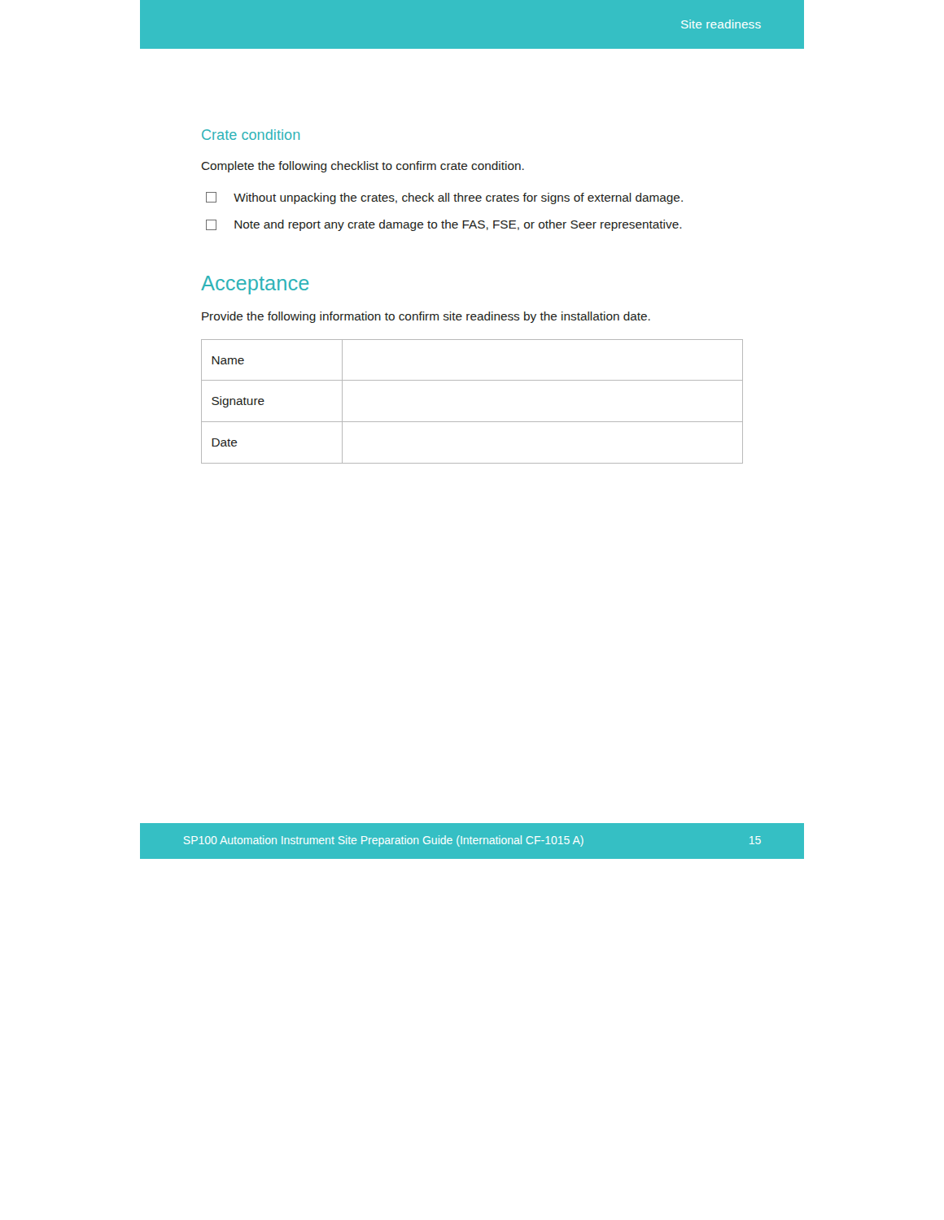Site readiness
Crate condition
Complete the following checklist to confirm crate condition.
Without unpacking the crates, check all three crates for signs of external damage.
Note and report any crate damage to the FAS, FSE, or other Seer representative.
Acceptance
Provide the following information to confirm site readiness by the installation date.
| Name | |
| Signature | |
| Date | |
SP100 Automation Instrument Site Preparation Guide (International CF-1015 A) 15